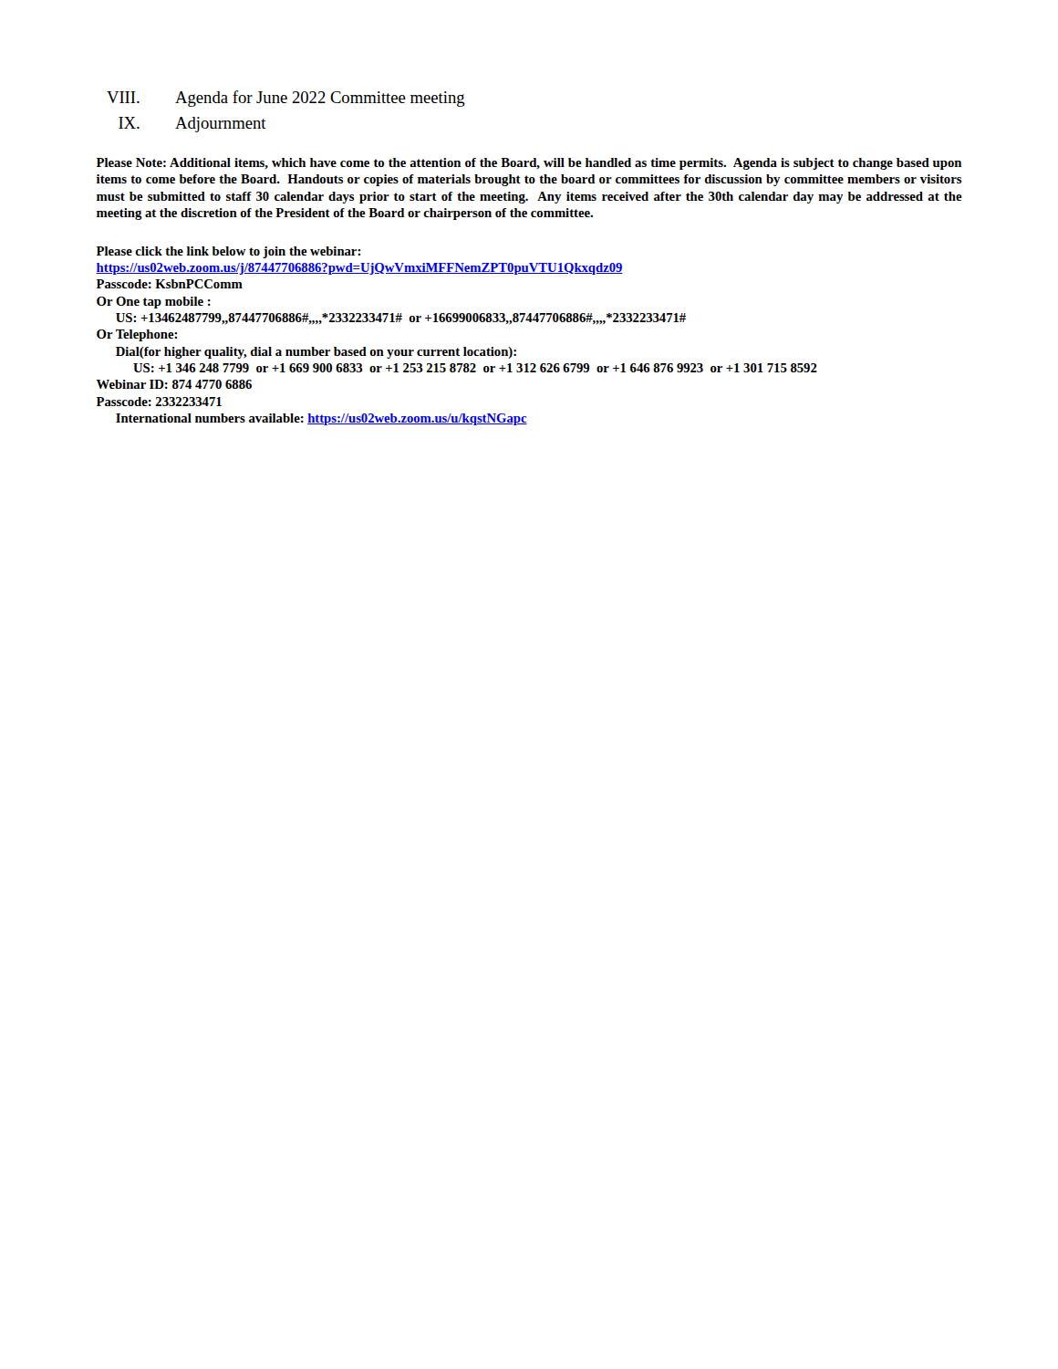Agenda for June 2022 Committee meeting
Adjournment
Please Note: Additional items, which have come to the attention of the Board, will be handled as time permits. Agenda is subject to change based upon items to come before the Board. Handouts or copies of materials brought to the board or committees for discussion by committee members or visitors must be submitted to staff 30 calendar days prior to start of the meeting. Any items received after the 30th calendar day may be addressed at the meeting at the discretion of the President of the Board or chairperson of the committee.
Please click the link below to join the webinar:
https://us02web.zoom.us/j/87447706886?pwd=UjQwVmxiMFFNemZPT0puVTU1Qkxqdz09
Passcode: KsbnPCComm
Or One tap mobile :
US: +13462487799,,87447706886#,,,,*2332233471# or +16699006833,,87447706886#,,,,*2332233471#
Or Telephone:
Dial(for higher quality, dial a number based on your current location):
US: +1 346 248 7799 or +1 669 900 6833 or +1 253 215 8782 or +1 312 626 6799 or +1 646 876 9923 or +1 301 715 8592
Webinar ID: 874 4770 6886
Passcode: 2332233471
International numbers available: https://us02web.zoom.us/u/kqstNGapc